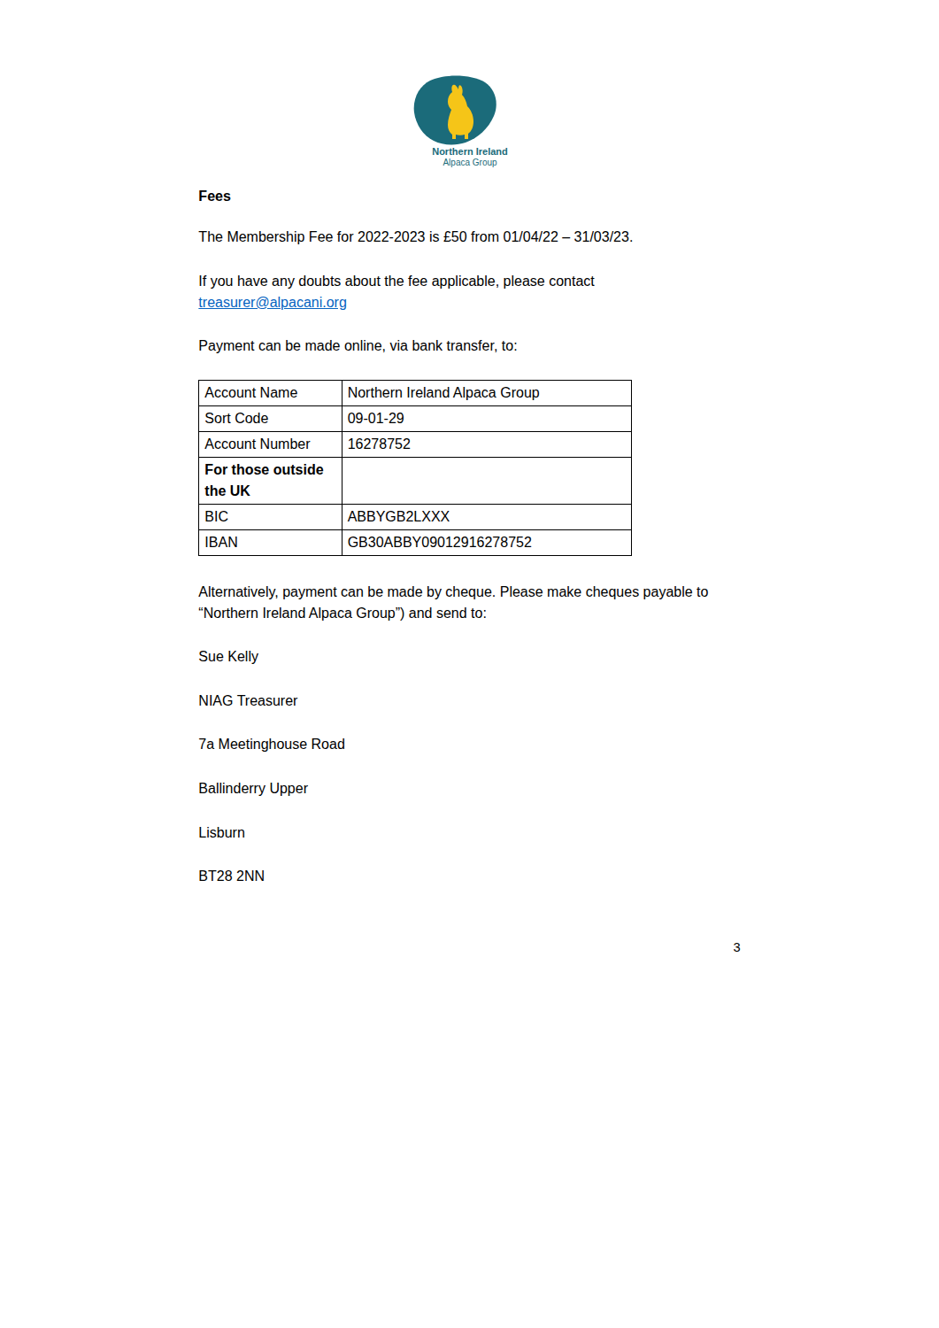Northern Ireland Alpaca Group
Fees
The Membership Fee for 2022-2023 is £50 from 01/04/22 – 31/03/23.
If you have any doubts about the fee applicable, please contact treasurer@alpacani.org
Payment can be made online, via bank transfer, to:
| Account Name | Northern Ireland Alpaca Group |
| Sort Code | 09-01-29 |
| Account Number | 16278752 |
| For those outside the UK | |
| BIC | ABBYGB2LXXX |
| IBAN | GB30ABBY09012916278752 |
Alternatively, payment can be made by cheque. Please make cheques payable to “Northern Ireland Alpaca Group”) and send to:
Sue Kelly
NIAG Treasurer
7a Meetinghouse Road
Ballinderry Upper
Lisburn
BT28 2NN
3